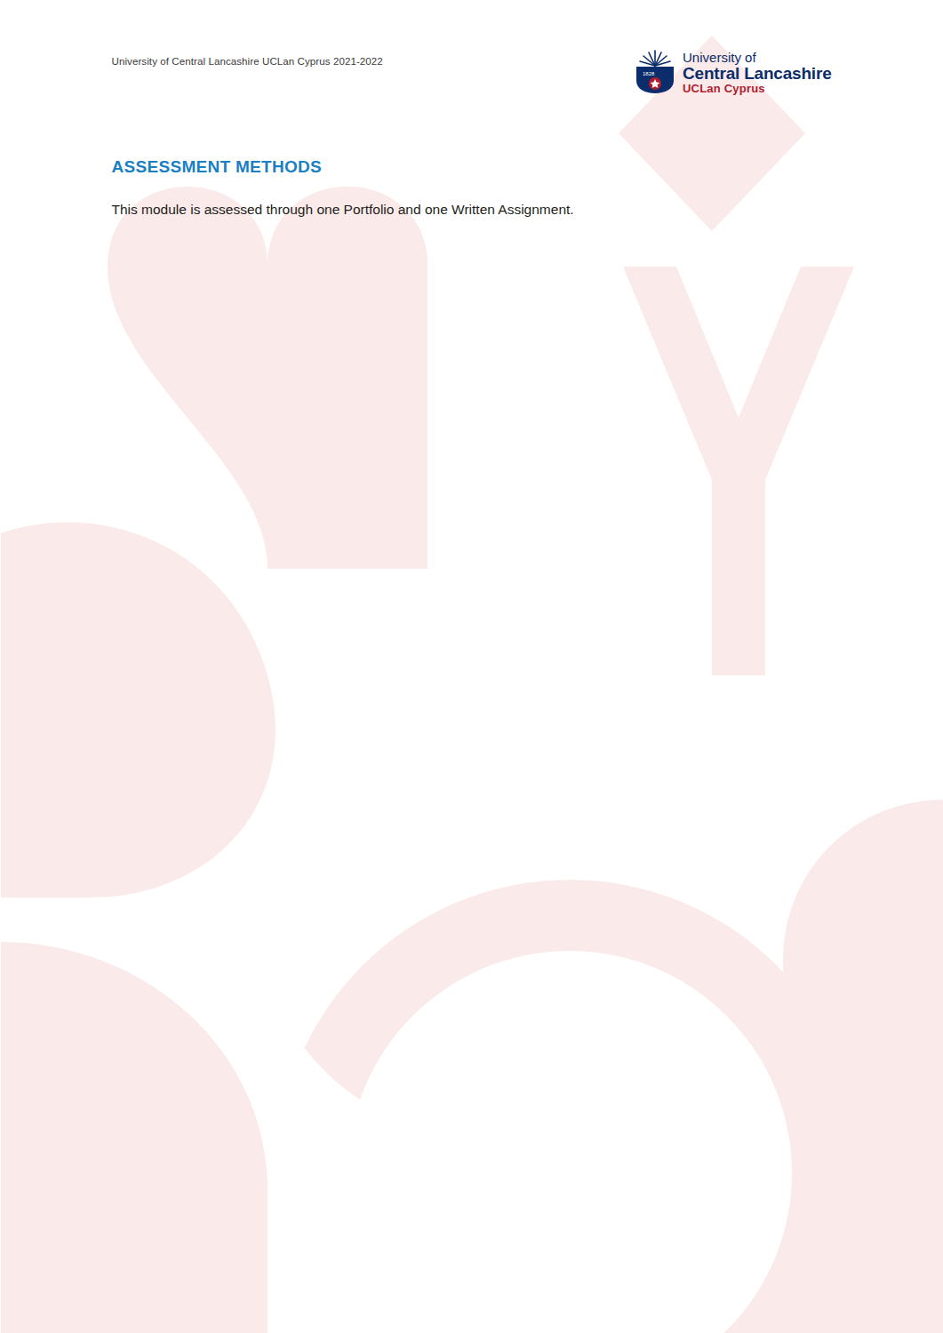University of Central Lancashire UCLan Cyprus 2021-2022
1828
University of
Central Lancashire
UCLan Cyprus
ASSESSMENT METHODS
This module is assessed through one Portfolio and one Written Assignment.